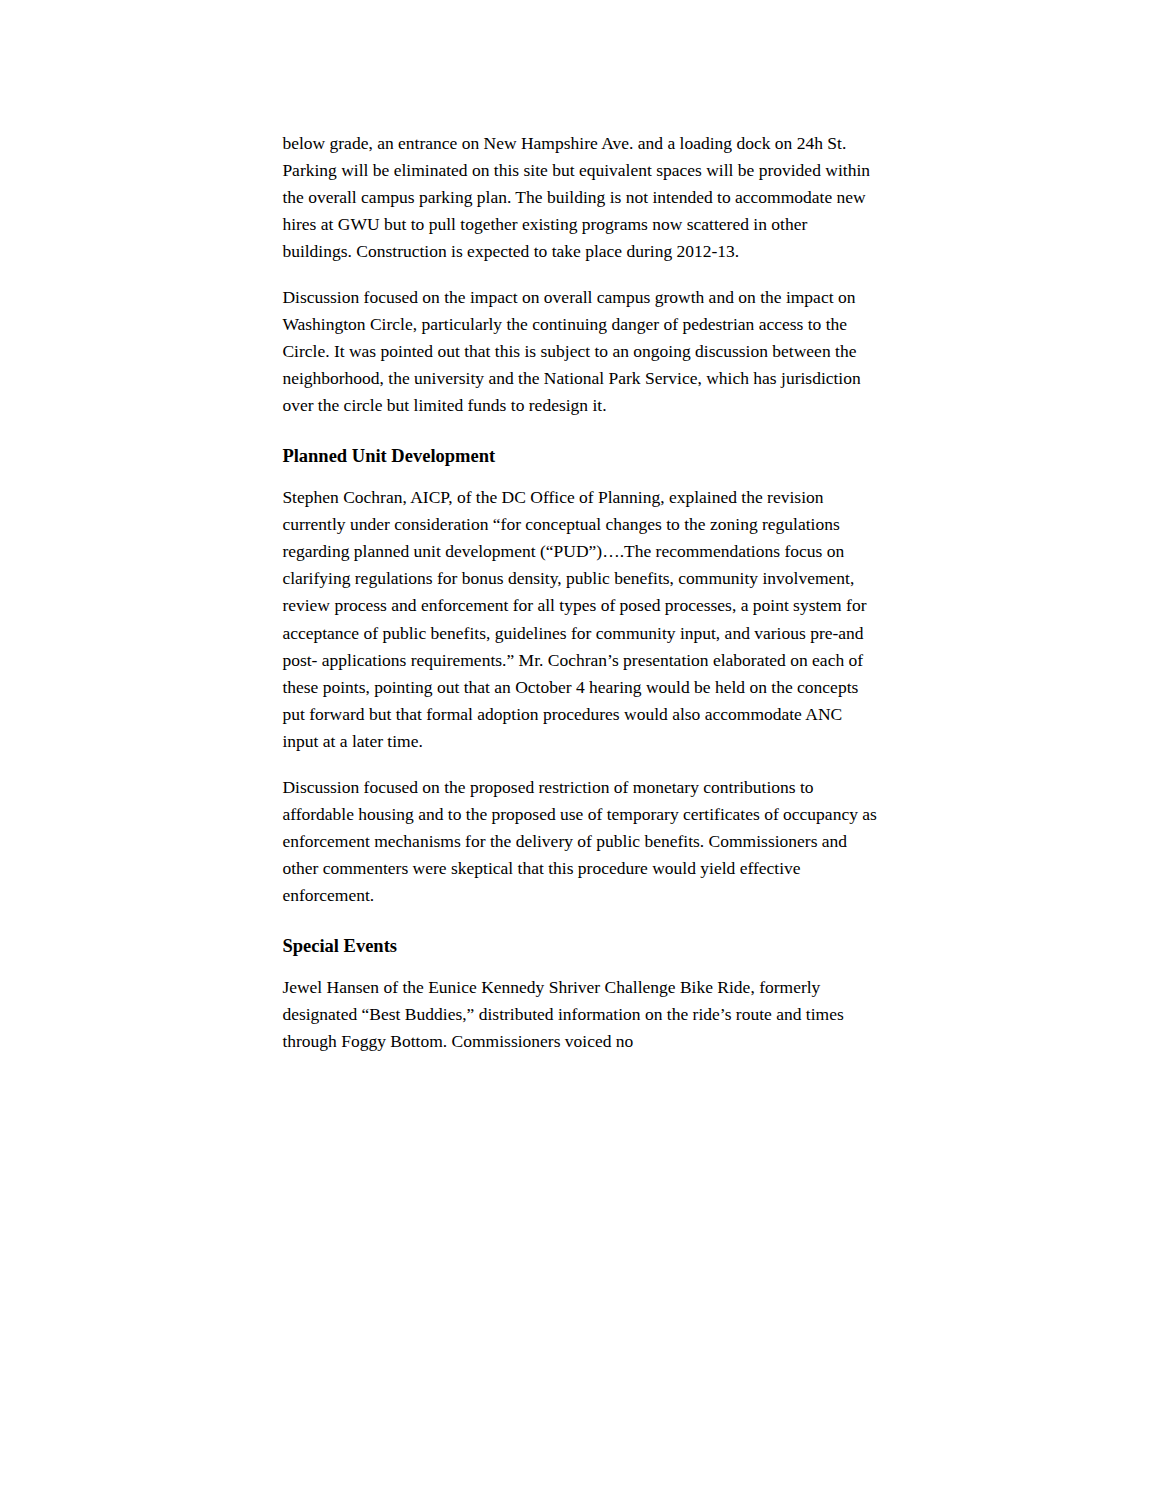below grade, an entrance on New Hampshire Ave. and a loading dock on 24h St. Parking will be eliminated on this site but equivalent spaces will be provided within the overall campus parking plan. The building is not intended to accommodate new hires at GWU but to pull together existing programs now scattered in other buildings. Construction is expected to take place during 2012-13.
Discussion focused on the impact on overall campus growth and on the impact on Washington Circle, particularly the continuing danger of pedestrian access to the Circle. It was pointed out that this is subject to an ongoing discussion between the neighborhood, the university and the National Park Service, which has jurisdiction over the circle but limited funds to redesign it.
Planned Unit Development
Stephen Cochran, AICP, of the DC Office of Planning, explained the revision currently under consideration “for conceptual changes to the zoning regulations regarding planned unit development (“PUD”)….The recommendations focus on clarifying regulations for bonus density, public benefits, community involvement, review process and enforcement for all types of posed processes, a point system for acceptance of public benefits, guidelines for community input, and various pre-and post- applications requirements.” Mr. Cochran’s presentation elaborated on each of these points, pointing out that an October 4 hearing would be held on the concepts put forward but that formal adoption procedures would also accommodate ANC input at a later time.
Discussion focused on the proposed restriction of monetary contributions to affordable housing and to the proposed use of temporary certificates of occupancy as enforcement mechanisms for the delivery of public benefits. Commissioners and other commenters were skeptical that this procedure would yield effective enforcement.
Special Events
Jewel Hansen of the Eunice Kennedy Shriver Challenge Bike Ride, formerly designated “Best Buddies,” distributed information on the ride’s route and times through Foggy Bottom. Commissioners voiced no